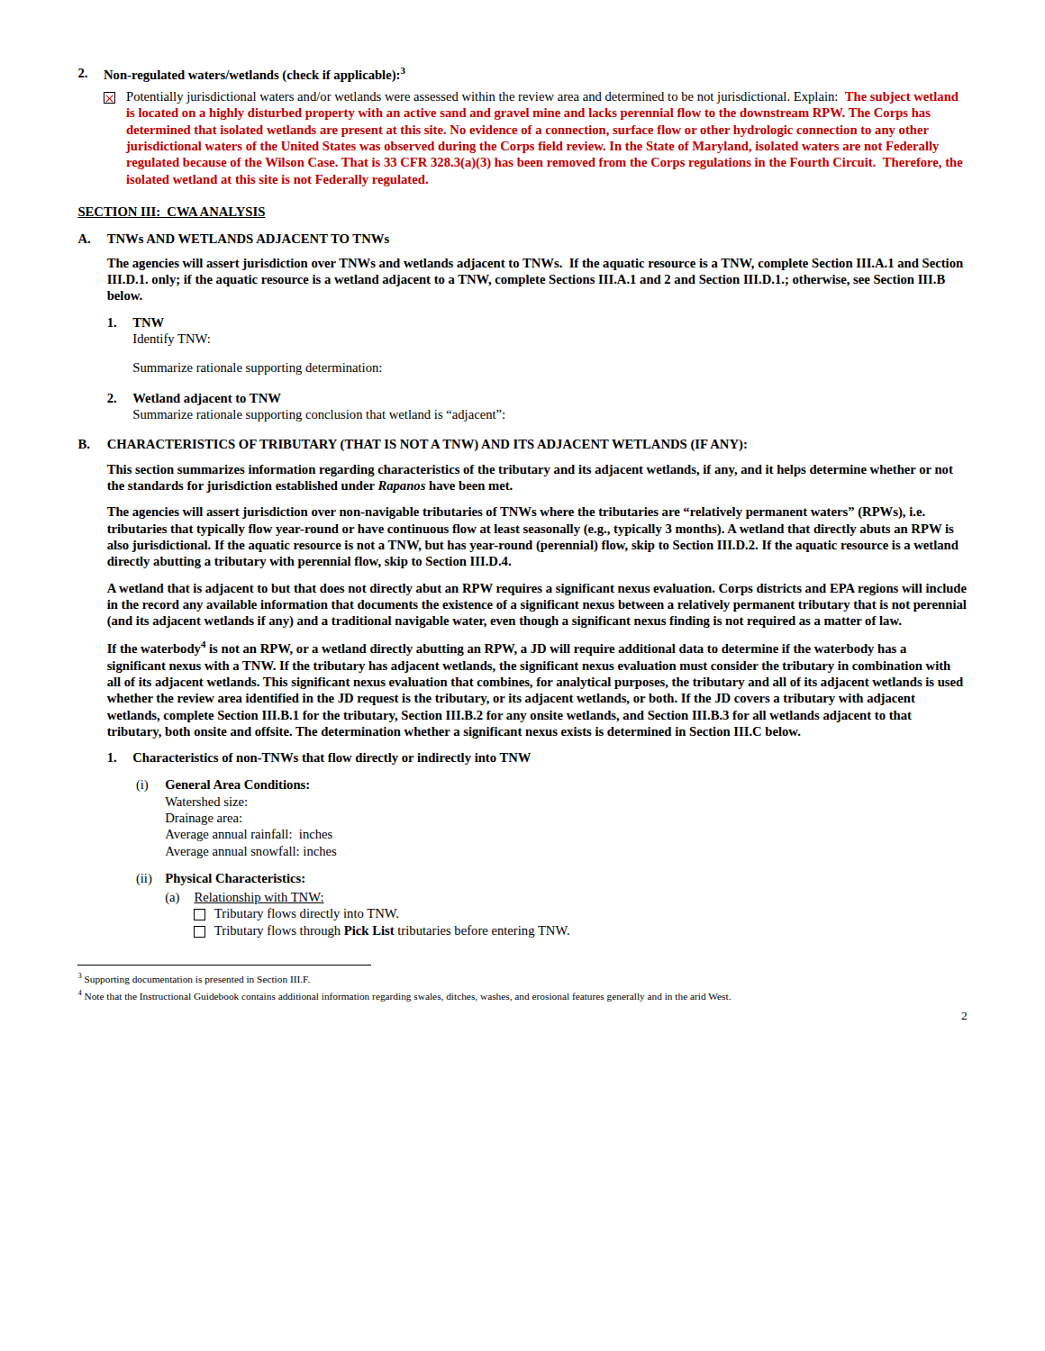2.
Non-regulated waters/wetlands (check if applicable):3
Potentially jurisdictional waters and/or wetlands were assessed within the review area and determined to be not jurisdictional. Explain: The subject wetland is located on a highly disturbed property with an active sand and gravel mine and lacks perennial flow to the downstream RPW. The Corps has determined that isolated wetlands are present at this site. No evidence of a connection, surface flow or other hydrologic connection to any other jurisdictional waters of the United States was observed during the Corps field review. In the State of Maryland, isolated waters are not Federally regulated because of the Wilson Case. That is 33 CFR 328.3(a)(3) has been removed from the Corps regulations in the Fourth Circuit. Therefore, the isolated wetland at this site is not Federally regulated.
SECTION III: CWA ANALYSIS
A.
TNWs AND WETLANDS ADJACENT TO TNWs
The agencies will assert jurisdiction over TNWs and wetlands adjacent to TNWs. If the aquatic resource is a TNW, complete Section III.A.1 and Section III.D.1. only; if the aquatic resource is a wetland adjacent to a TNW, complete Sections III.A.1 and 2 and Section III.D.1.; otherwise, see Section III.B below.
1.
TNW
Identify TNW:
Summarize rationale supporting determination:
2.
Wetland adjacent to TNW
Summarize rationale supporting conclusion that wetland is “adjacent”:
B.
CHARACTERISTICS OF TRIBUTARY (THAT IS NOT A TNW) AND ITS ADJACENT WETLANDS (IF ANY):
This section summarizes information regarding characteristics of the tributary and its adjacent wetlands, if any, and it helps determine whether or not the standards for jurisdiction established under Rapanos have been met.
The agencies will assert jurisdiction over non-navigable tributaries of TNWs where the tributaries are “relatively permanent waters” (RPWs), i.e. tributaries that typically flow year-round or have continuous flow at least seasonally (e.g., typically 3 months). A wetland that directly abuts an RPW is also jurisdictional. If the aquatic resource is not a TNW, but has year-round (perennial) flow, skip to Section III.D.2. If the aquatic resource is a wetland directly abutting a tributary with perennial flow, skip to Section III.D.4.
A wetland that is adjacent to but that does not directly abut an RPW requires a significant nexus evaluation. Corps districts and EPA regions will include in the record any available information that documents the existence of a significant nexus between a relatively permanent tributary that is not perennial (and its adjacent wetlands if any) and a traditional navigable water, even though a significant nexus finding is not required as a matter of law.
If the waterbody4 is not an RPW, or a wetland directly abutting an RPW, a JD will require additional data to determine if the waterbody has a significant nexus with a TNW. If the tributary has adjacent wetlands, the significant nexus evaluation must consider the tributary in combination with all of its adjacent wetlands. This significant nexus evaluation that combines, for analytical purposes, the tributary and all of its adjacent wetlands is used whether the review area identified in the JD request is the tributary, or its adjacent wetlands, or both. If the JD covers a tributary with adjacent wetlands, complete Section III.B.1 for the tributary, Section III.B.2 for any onsite wetlands, and Section III.B.3 for all wetlands adjacent to that tributary, both onsite and offsite. The determination whether a significant nexus exists is determined in Section III.C below.
1.
Characteristics of non-TNWs that flow directly or indirectly into TNW
(i)
General Area Conditions:
Watershed size:
Drainage area:
Average annual rainfall: inches
Average annual snowfall: inches
(ii)
Physical Characteristics:
(a)
Relationship with TNW:
Tributary flows directly into TNW.
Tributary flows through Pick List tributaries before entering TNW.
3 Supporting documentation is presented in Section III.F.
4 Note that the Instructional Guidebook contains additional information regarding swales, ditches, washes, and erosional features generally and in the arid West.
2